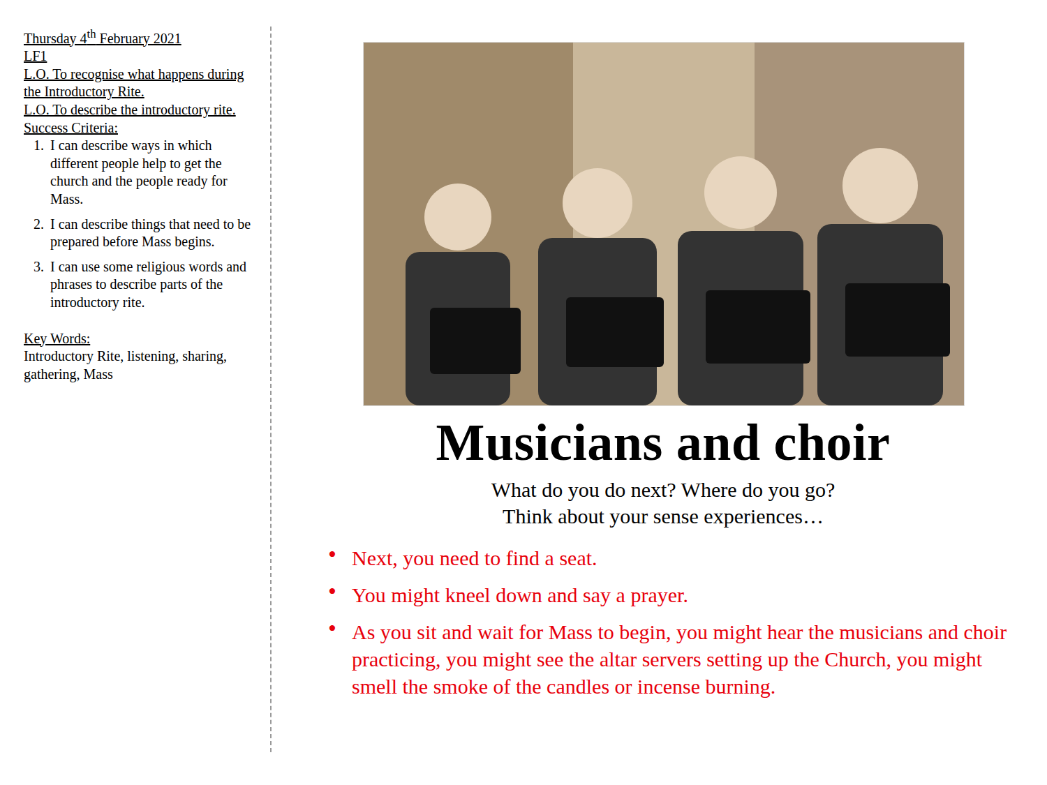Thursday 4th February 2021
LF1
L.O. To recognise what happens during the Introductory Rite.
L.O. To describe the introductory rite.
Success Criteria:
I can describe ways in which different people help to get the church and the people ready for Mass.
I can describe things that need to be prepared before Mass begins.
I can use some religious words and phrases to describe parts of the introductory rite.
Key Words:
Introductory Rite, listening, sharing, gathering, Mass
Musicians and choir
What do you do next? Where do you go?
Think about your sense experiences…
Next, you need to find a seat.
You might kneel down and say a prayer.
As you sit and wait for Mass to begin, you might hear the musicians and choir practicing, you might see the altar servers setting up the Church, you might smell the smoke of the candles or incense burning.